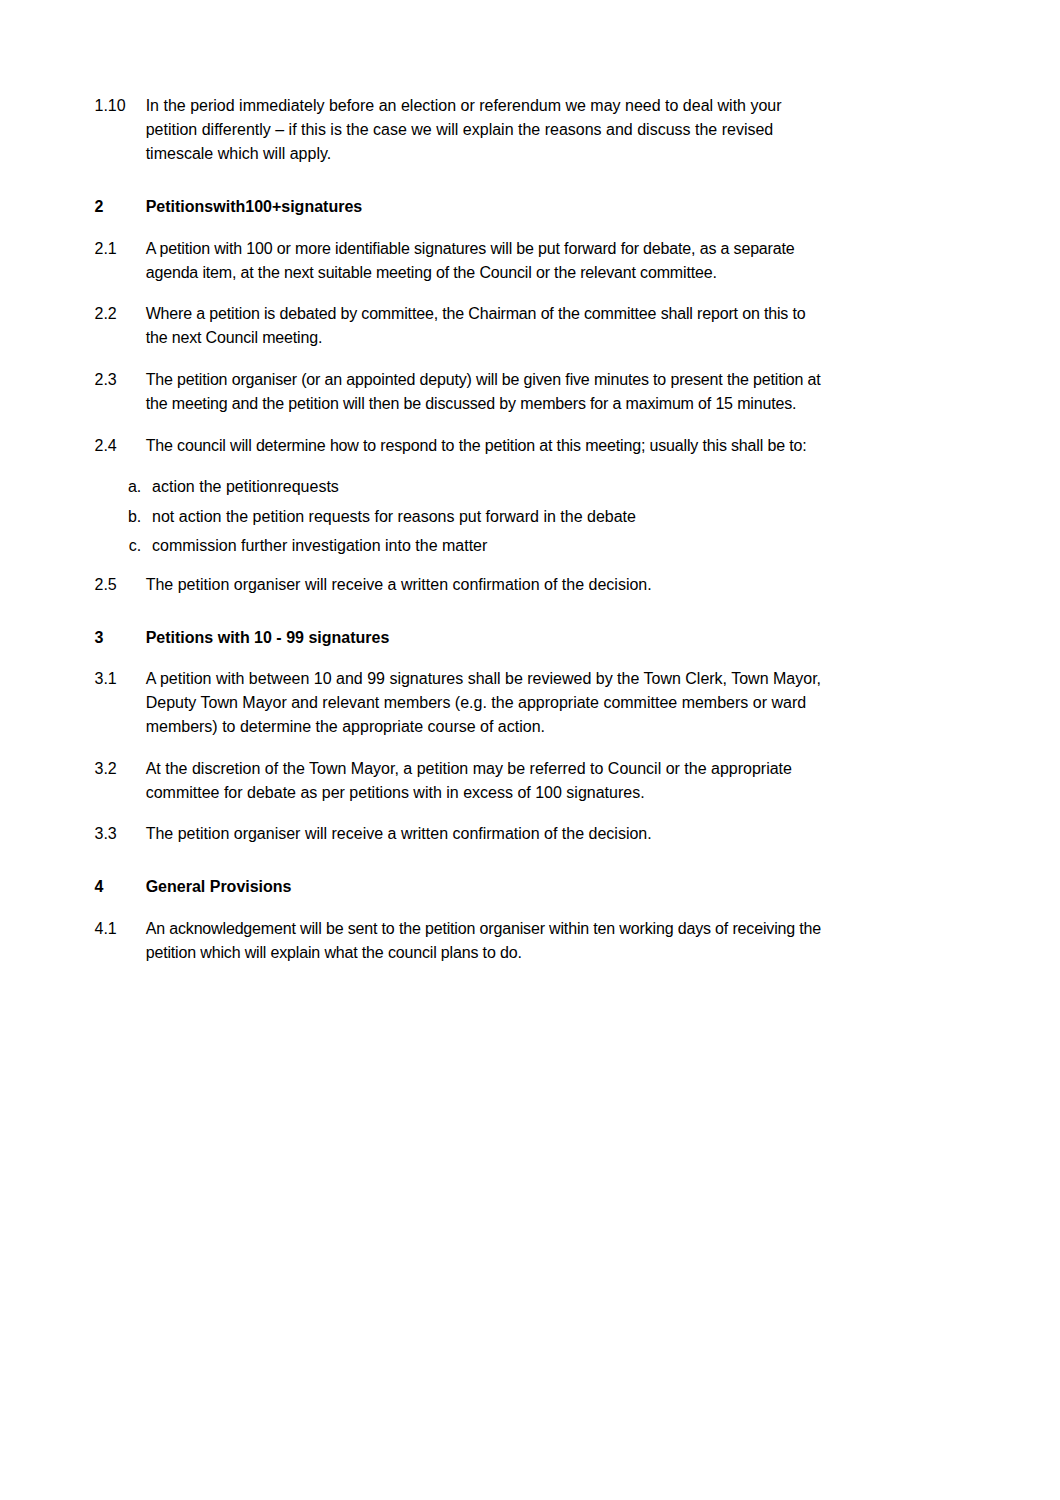1.10
In the period immediately before an election or referendum we may need to deal with your petition differently – if this is the case we will explain the reasons and discuss the revised timescale which will apply.
2 Petitionswith100+signatures
2.1
A petition with 100 or more identifiable signatures will be put forward for debate, as a separate agenda item, at the next suitable meeting of the Council or the relevant committee.
2.2
Where a petition is debated by committee, the Chairman of the committee shall report on this to the next Council meeting.
2.3
The petition organiser (or an appointed deputy) will be given five minutes to present the petition at the meeting and the petition will then be discussed by members for a maximum of 15 minutes.
2.4
The council will determine how to respond to the petition at this meeting; usually this shall be to:
action the petitionrequests
not action the petition requests for reasons put forward in the debate
commission further investigation into the matter
2.5
The petition organiser will receive a written confirmation of the decision.
3 Petitions with 10 - 99 signatures
3.1
A petition with between 10 and 99 signatures shall be reviewed by the Town Clerk, Town Mayor, Deputy Town Mayor and relevant members (e.g. the appropriate committee members or ward members) to determine the appropriate course of action.
3.2
At the discretion of the Town Mayor, a petition may be referred to Council or the appropriate committee for debate as per petitions with in excess of 100 signatures.
3.3
The petition organiser will receive a written confirmation of the decision.
4 General Provisions
4.1
An acknowledgement will be sent to the petition organiser within ten working days of receiving the petition which will explain what the council plans to do.